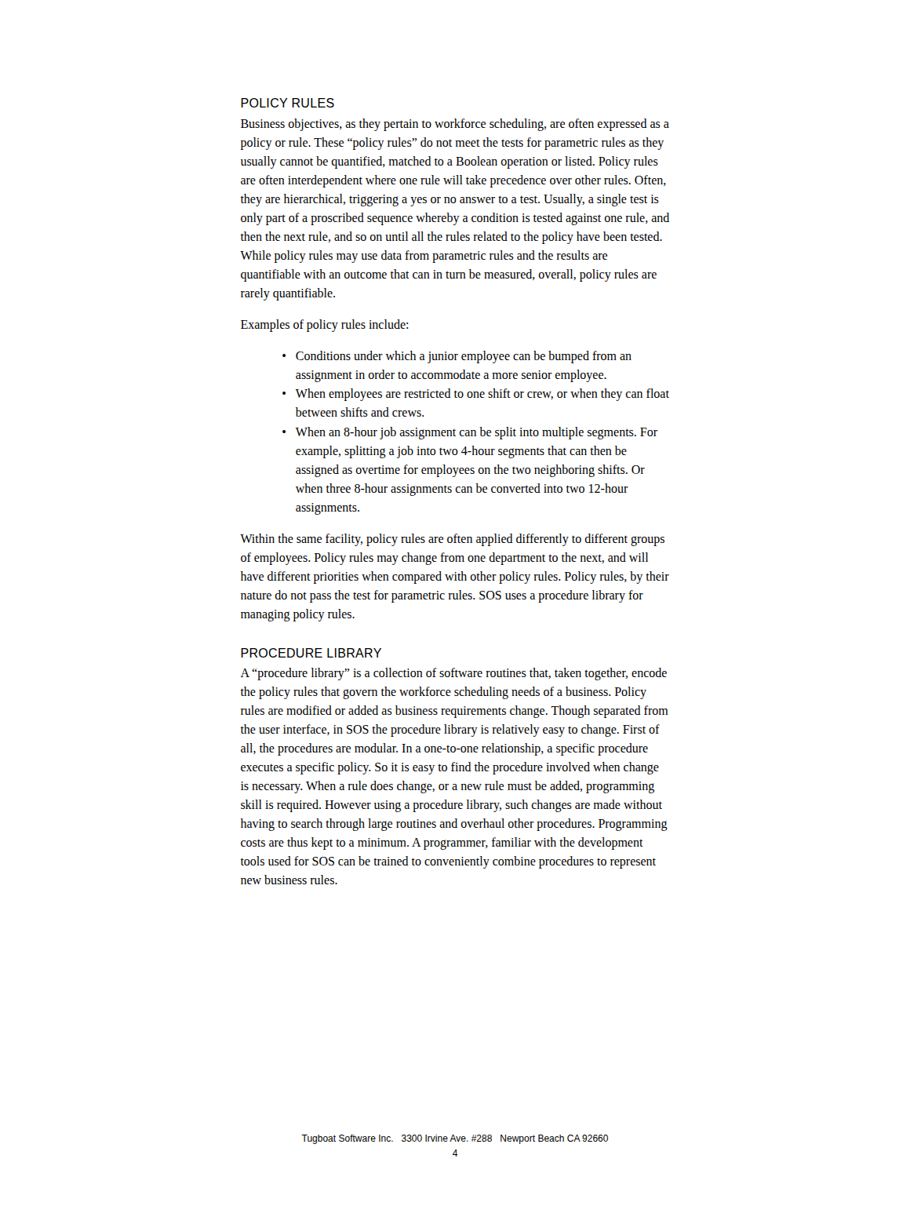POLICY RULES
Business objectives, as they pertain to workforce scheduling, are often expressed as a policy or rule. These “policy rules” do not meet the tests for parametric rules as they usually cannot be quantified, matched to a Boolean operation or listed. Policy rules are often interdependent where one rule will take precedence over other rules. Often, they are hierarchical, triggering a yes or no answer to a test. Usually, a single test is only part of a proscribed sequence whereby a condition is tested against one rule, and then the next rule, and so on until all the rules related to the policy have been tested. While policy rules may use data from parametric rules and the results are quantifiable with an outcome that can in turn be measured, overall, policy rules are rarely quantifiable.
Examples of policy rules include:
Conditions under which a junior employee can be bumped from an assignment in order to accommodate a more senior employee.
When employees are restricted to one shift or crew, or when they can float between shifts and crews.
When an 8-hour job assignment can be split into multiple segments. For example, splitting a job into two 4-hour segments that can then be assigned as overtime for employees on the two neighboring shifts. Or when three 8-hour assignments can be converted into two 12-hour assignments.
Within the same facility, policy rules are often applied differently to different groups of employees. Policy rules may change from one department to the next, and will have different priorities when compared with other policy rules. Policy rules, by their nature do not pass the test for parametric rules. SOS uses a procedure library for managing policy rules.
PROCEDURE LIBRARY
A “procedure library” is a collection of software routines that, taken together, encode the policy rules that govern the workforce scheduling needs of a business. Policy rules are modified or added as business requirements change. Though separated from the user interface, in SOS the procedure library is relatively easy to change. First of all, the procedures are modular. In a one-to-one relationship, a specific procedure executes a specific policy. So it is easy to find the procedure involved when change is necessary. When a rule does change, or a new rule must be added, programming skill is required. However using a procedure library, such changes are made without having to search through large routines and overhaul other procedures. Programming costs are thus kept to a minimum. A programmer, familiar with the development tools used for SOS can be trained to conveniently combine procedures to represent new business rules.
Tugboat Software Inc. 3300 Irvine Ave. #288 Newport Beach CA 92660
4